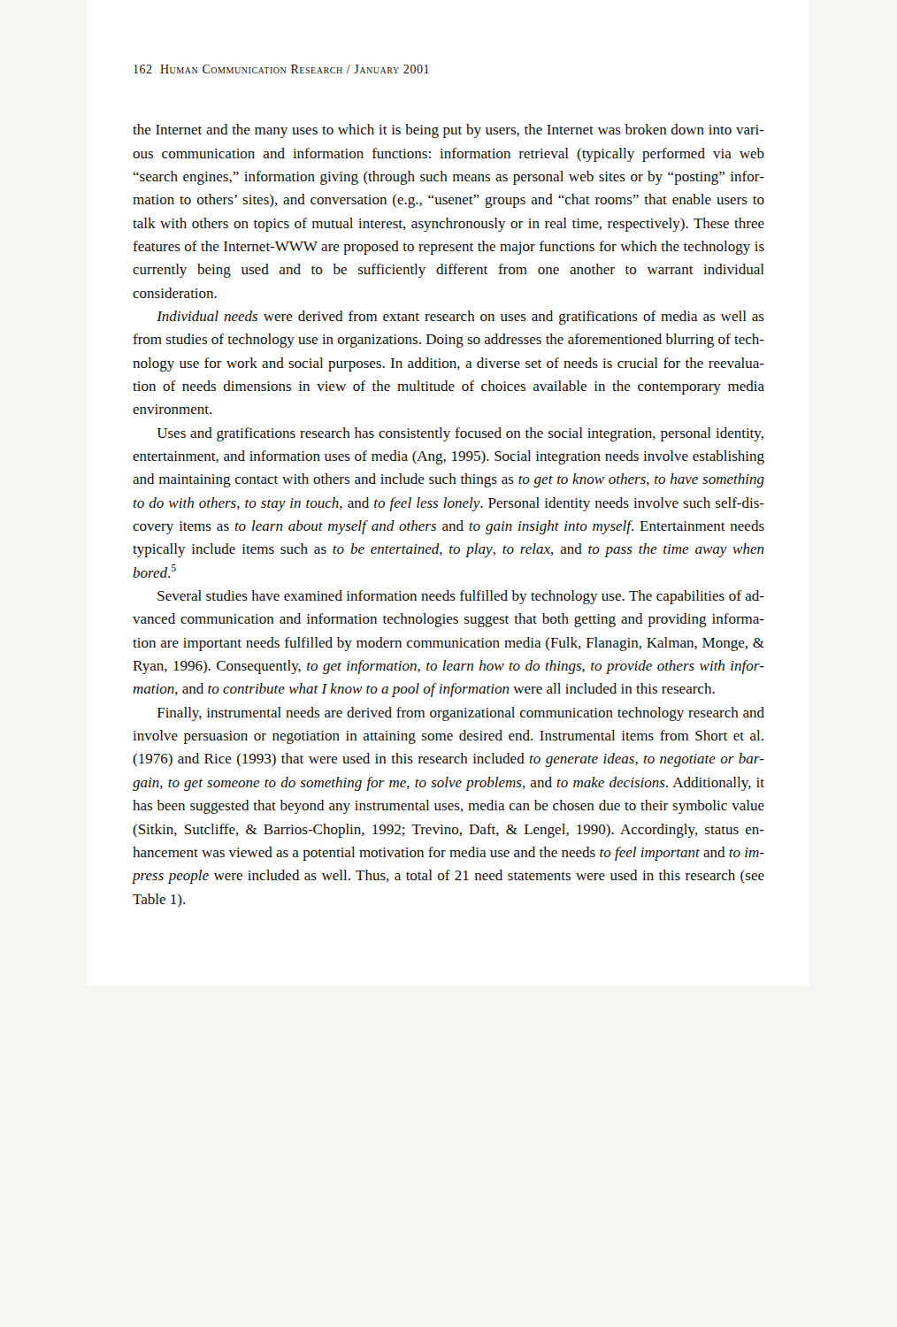162 Human Communication Research / January 2001
the Internet and the many uses to which it is being put by users, the Internet was broken down into various communication and information functions: information retrieval (typically performed via web “search engines,” information giving (through such means as personal web sites or by “posting” information to others’ sites), and conversation (e.g., “usenet” groups and “chat rooms” that enable users to talk with others on topics of mutual interest, asynchronously or in real time, respectively). These three features of the Internet-WWW are proposed to represent the major functions for which the technology is currently being used and to be sufficiently different from one another to warrant individual consideration.
Individual needs were derived from extant research on uses and gratifications of media as well as from studies of technology use in organizations. Doing so addresses the aforementioned blurring of technology use for work and social purposes. In addition, a diverse set of needs is crucial for the reevaluation of needs dimensions in view of the multitude of choices available in the contemporary media environment.
Uses and gratifications research has consistently focused on the social integration, personal identity, entertainment, and information uses of media (Ang, 1995). Social integration needs involve establishing and maintaining contact with others and include such things as to get to know others, to have something to do with others, to stay in touch, and to feel less lonely. Personal identity needs involve such self-discovery items as to learn about myself and others and to gain insight into myself. Entertainment needs typically include items such as to be entertained, to play, to relax, and to pass the time away when bored.5
Several studies have examined information needs fulfilled by technology use. The capabilities of advanced communication and information technologies suggest that both getting and providing information are important needs fulfilled by modern communication media (Fulk, Flanagin, Kalman, Monge, & Ryan, 1996). Consequently, to get information, to learn how to do things, to provide others with information, and to contribute what I know to a pool of information were all included in this research.
Finally, instrumental needs are derived from organizational communication technology research and involve persuasion or negotiation in attaining some desired end. Instrumental items from Short et al. (1976) and Rice (1993) that were used in this research included to generate ideas, to negotiate or bargain, to get someone to do something for me, to solve problems, and to make decisions. Additionally, it has been suggested that beyond any instrumental uses, media can be chosen due to their symbolic value (Sitkin, Sutcliffe, & Barrios-Choplin, 1992; Trevino, Daft, & Lengel, 1990). Accordingly, status enhancement was viewed as a potential motivation for media use and the needs to feel important and to impress people were included as well. Thus, a total of 21 need statements were used in this research (see Table 1).